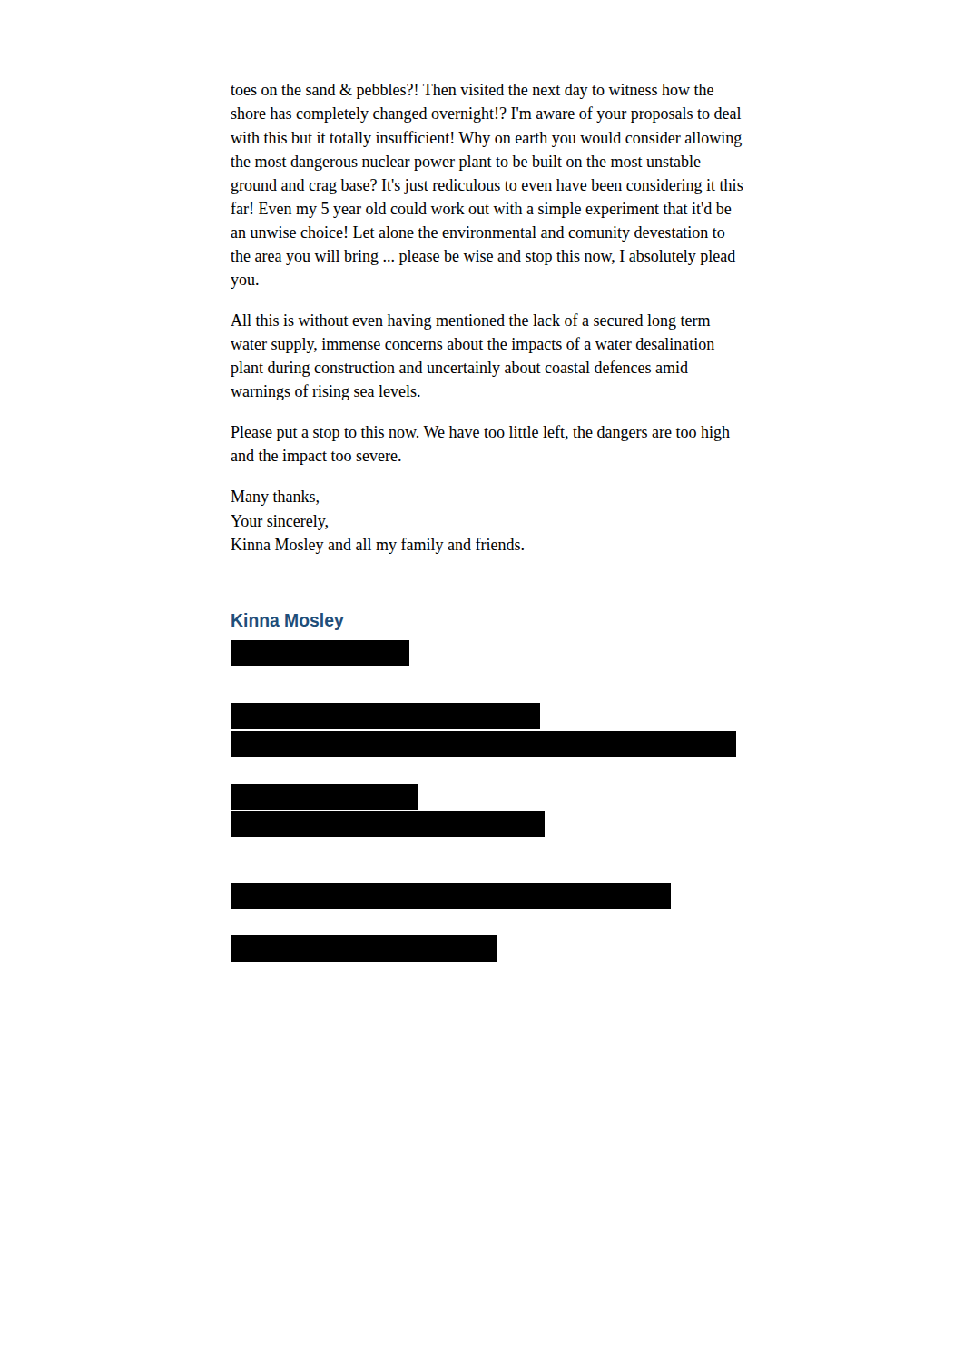toes on the sand & pebbles?! Then visited the next day to witness how the shore has completely changed overnight!? I'm aware of your proposals to deal with this but it totally insufficient! Why on earth you would consider allowing the most dangerous nuclear power plant to be built on the most unstable ground and crag base? It's just rediculous to even have been considering it this far! Even my 5 year old could work out with a simple experiment that it'd be an unwise choice! Let alone the environmental and comunity devestation to the area you will bring ... please be wise and stop this now, I absolutely plead you.
All this is without even having mentioned the lack of a secured long term water supply, immense concerns about the impacts of a water desalination plant during construction and uncertainly about coastal defences amid warnings of rising sea levels.
Please put a stop to this now. We have too little left, the dangers are too high and the impact too severe.
Many thanks, Your sincerely, Kinna Mosley and all my family and friends.
Kinna Mosley